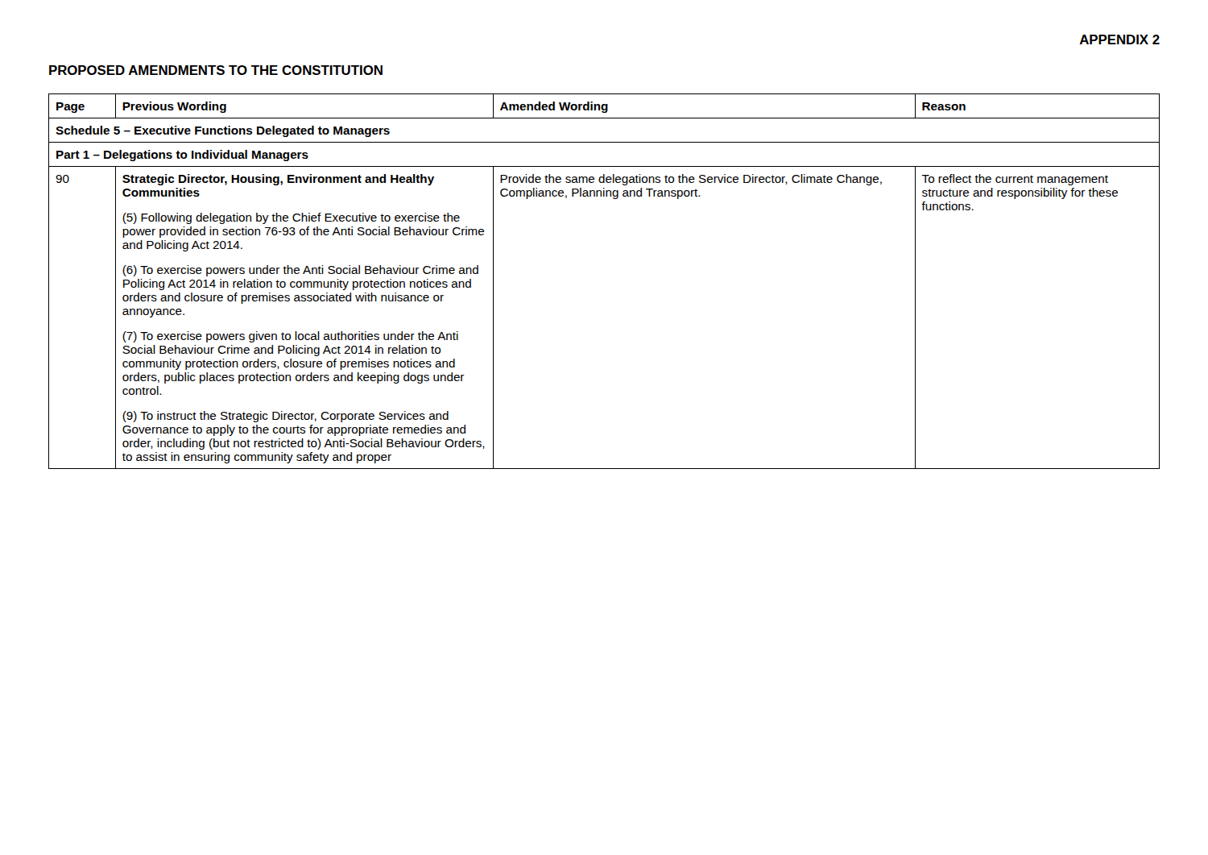APPENDIX 2
Proposed Amendments to the Constitution
| Page | Previous Wording | Amended Wording | Reason |
| --- | --- | --- | --- |
| Schedule 5 – Executive Functions Delegated to Managers |
| Part 1 – Delegations to Individual Managers |
| 90 | Strategic Director, Housing, Environment and Healthy Communities (5) Following delegation by the Chief Executive to exercise the power provided in section 76-93 of the Anti Social Behaviour Crime and Policing Act 2014. (6) To exercise powers under the Anti Social Behaviour Crime and Policing Act 2014 in relation to community protection notices and orders and closure of premises associated with nuisance or annoyance. (7) To exercise powers given to local authorities under the Anti Social Behaviour Crime and Policing Act 2014 in relation to community protection orders, closure of premises notices and orders, public places protection orders and keeping dogs under control. (9) To instruct the Strategic Director, Corporate Services and Governance to apply to the courts for appropriate remedies and order, including (but not restricted to) Anti-Social Behaviour Orders, to assist in ensuring community safety and proper | Provide the same delegations to the Service Director, Climate Change, Compliance, Planning and Transport. | To reflect the current management structure and responsibility for these functions. |